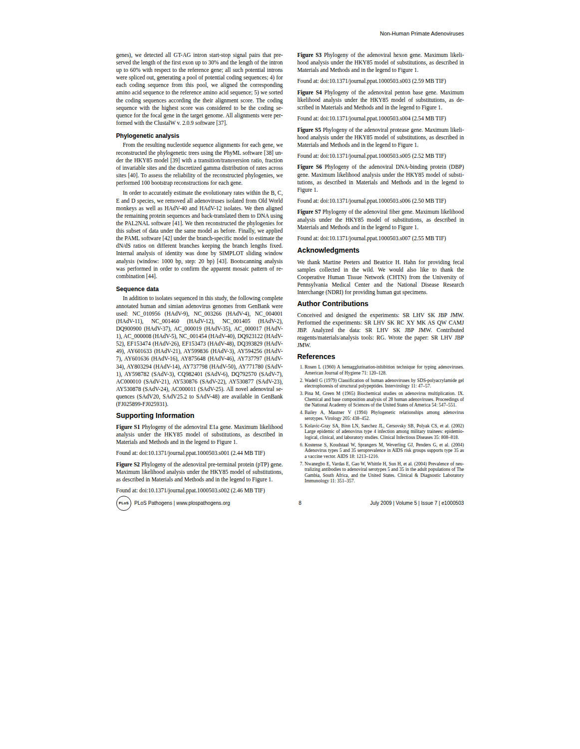Non-Human Primate Adenoviruses
genes), we detected all GT-AG intron start-stop signal pairs that preserved the length of the first exon up to 30% and the length of the intron up to 60% with respect to the reference gene; all such potential introns were spliced out, generating a pool of potential coding sequences; 4) for each coding sequence from this pool, we aligned the corresponding amino acid sequence to the reference amino acid sequence; 5) we sorted the coding sequences according the their alignment score. The coding sequence with the highest score was considered to be the coding sequence for the focal gene in the target genome. All alignments were performed with the ClustalW v. 2.0.9 software [37].
Phylogenetic analysis
From the resulting nucleotide sequence alignments for each gene, we reconstructed the phylogenetic trees using the PhyML software [38] under the HKY85 model [39] with a transition/transversion ratio, fraction of invariable sites and the discretized gamma distribution of rates across sites [40]. To assess the reliability of the reconstructed phylogenies, we performed 100 bootstrap reconstructions for each gene.
In order to accurately estimate the evolutionary rates within the B, C, E and D species, we removed all adenoviruses isolated from Old World monkeys as well as HAdV-40 and HAdV-12 isolates. We then aligned the remaining protein sequences and back-translated them to DNA using the PAL2NAL software [41]. We then reconstructed the phylogenies for this subset of data under the same model as before. Finally, we applied the PAML software [42] under the branch-specific model to estimate the dN/dS ratios on different branches keeping the branch lengths fixed. Internal analysis of identity was done by SIMPLOT sliding window analysis (window: 1000 bp, step: 20 bp) [43]. Bootscanning analysis was performed in order to confirm the apparent mosaic pattern of recombination [44].
Sequence data
In addition to isolates sequenced in this study, the following complete annotated human and simian adenovirus genomes from GenBank were used: NC_010956 (HAdV-9), NC_003266 (HAdV-4), NC_004001 (HAdV-11), NC_001460 (HAdV-12), NC_001405 (HAdV-2), DQ900900 (HAdV-37), AC_000019 (HAdV-35), AC_000017 (HAdV-1), AC_000008 (HAdV-5), NC_001454 (HAdV-40), DQ923122 (HAdV-52), EF153474 (HAdV-26), EF153473 (HAdV-48), DQ393829 (HAdV-49), AY601633 (HAdV-21), AY599836 (HAdV-3), AY594256 (HAdV-7), AY601636 (HAdV-16), AY875648 (HAdV-46), AY737797 (HAdV-34), AY803294 (HAdV-14), AY737798 (HAdV-50), AY771780 (SAdV-1), AY598782 (SAdV-3), CQ982401 (SAdV-6), DQ792570 (SAdV-7), AC000010 (SAdV-21), AY530876 (SAdV-22), AY530877 (SAdV-23), AY530878 (SAdV-24), AC000011 (SAdV-25). All novel adenoviral sequences (SAdV20, SAdV25.2 to SAdV-48) are available in GenBank (FJ025899-FJ025931).
Supporting Information
Figure S1 Phylogeny of the adenoviral E1a gene. Maximum likelihood analysis under the HKY85 model of substitutions, as described in Materials and Methods and in the legend to Figure 1.
Found at: doi:10.1371/journal.ppat.1000503.s001 (2.44 MB TIF)
Figure S2 Phylogeny of the adenoviral pre-terminal protein (pTP) gene. Maximum likelihood analysis under the HKY85 model of substitutions, as described in Materials and Methods and in the legend to Figure 1.
Found at: doi:10.1371/journal.ppat.1000503.s002 (2.46 MB TIF)
Figure S3 Phylogeny of the adenoviral hexon gene. Maximum likelihood analysis under the HKY85 model of substitutions, as described in Materials and Methods and in the legend to Figure 1.
Found at: doi:10.1371/journal.ppat.1000503.s003 (2.59 MB TIF)
Figure S4 Phylogeny of the adenoviral penton base gene. Maximum likelihood analysis under the HKY85 model of substitutions, as described in Materials and Methods and in the legend to Figure 1.
Found at: doi:10.1371/journal.ppat.1000503.s004 (2.54 MB TIF)
Figure S5 Phylogeny of the adenoviral protease gene. Maximum likelihood analysis under the HKY85 model of substitutions, as described in Materials and Methods and in the legend to Figure 1.
Found at: doi:10.1371/journal.ppat.1000503.s005 (2.52 MB TIF)
Figure S6 Phylogeny of the adenoviral DNA-binding protein (DBP) gene. Maximum likelihood analysis under the HKY85 model of substitutions, as described in Materials and Methods and in the legend to Figure 1.
Found at: doi:10.1371/journal.ppat.1000503.s006 (2.50 MB TIF)
Figure S7 Phylogeny of the adenoviral fiber gene. Maximum likelihood analysis under the HKY85 model of substitutions, as described in Materials and Methods and in the legend to Figure 1.
Found at: doi:10.1371/journal.ppat.1000503.s007 (2.55 MB TIF)
Acknowledgments
We thank Martine Peeters and Beatrice H. Hahn for providing fecal samples collected in the wild. We would also like to thank the Cooperative Human Tissue Network (CHTN) from the University of Pennsylvania Medical Center and the National Disease Research Interchange (NDRI) for providing human gut specimens.
Author Contributions
Conceived and designed the experiments: SR LHV SK JBP JMW. Performed the experiments: SR LHV SK RC XY MK AS QW CAMJ JBP. Analyzed the data: SR LHV SK JBP JMW. Contributed reagents/materials/analysis tools: RG. Wrote the paper: SR LHV JBP JMW.
References
Rosen L (1960) A hemagglutination-inhibition technique for typing adenoviruses. American Journal of Hygiene 71: 120–128.
Wadell G (1979) Classification of human adenoviruses by SDS-polyacrylamide gel electrophoresis of structural polypeptides. Intervirology 11: 47–57.
Pina M, Green M (1965) Biochemical studies on adenovirus multiplication. IX. Chemical and base composition analysis of 28 human adenoviruses. Proceedings of the National Academy of Sciences of the United States of America 54: 547–551.
Bailey A, Mautner V (1994) Phylogenetic relationships among adenovirus serotypes. Virology 205: 438–452.
Kolavic-Gray SA, Binn LN, Sanchez JL, Cersovsky SB, Polyak CS, et al. (2002) Large epidemic of adenovirus type 4 infection among military trainees: epidemiological, clinical, and laboratory studies. Clinical Infectious Diseases 35: 808–818.
Kostense S, Koudstaal W, Sprangers M, Weverling GJ, Penders G, et al. (2004) Adenovirus types 5 and 35 seroprevalence in AIDS risk groups supports type 35 as a vaccine vector. AIDS 18: 1213–1216.
Nwanegbo E, Vardas E, Gao W, Whittle H, Sun H, et al. (2004) Prevalence of neutralizing antibodies to adenoviral serotypes 5 and 35 in the adult populations of The Gambia, South Africa, and the United States. Clinical & Diagnostic Laboratory Immunology 11: 351–357.
PLoS PLoS Pathogens | www.plospathogens.org
8
July 2009 | Volume 5 | Issue 7 | e1000503